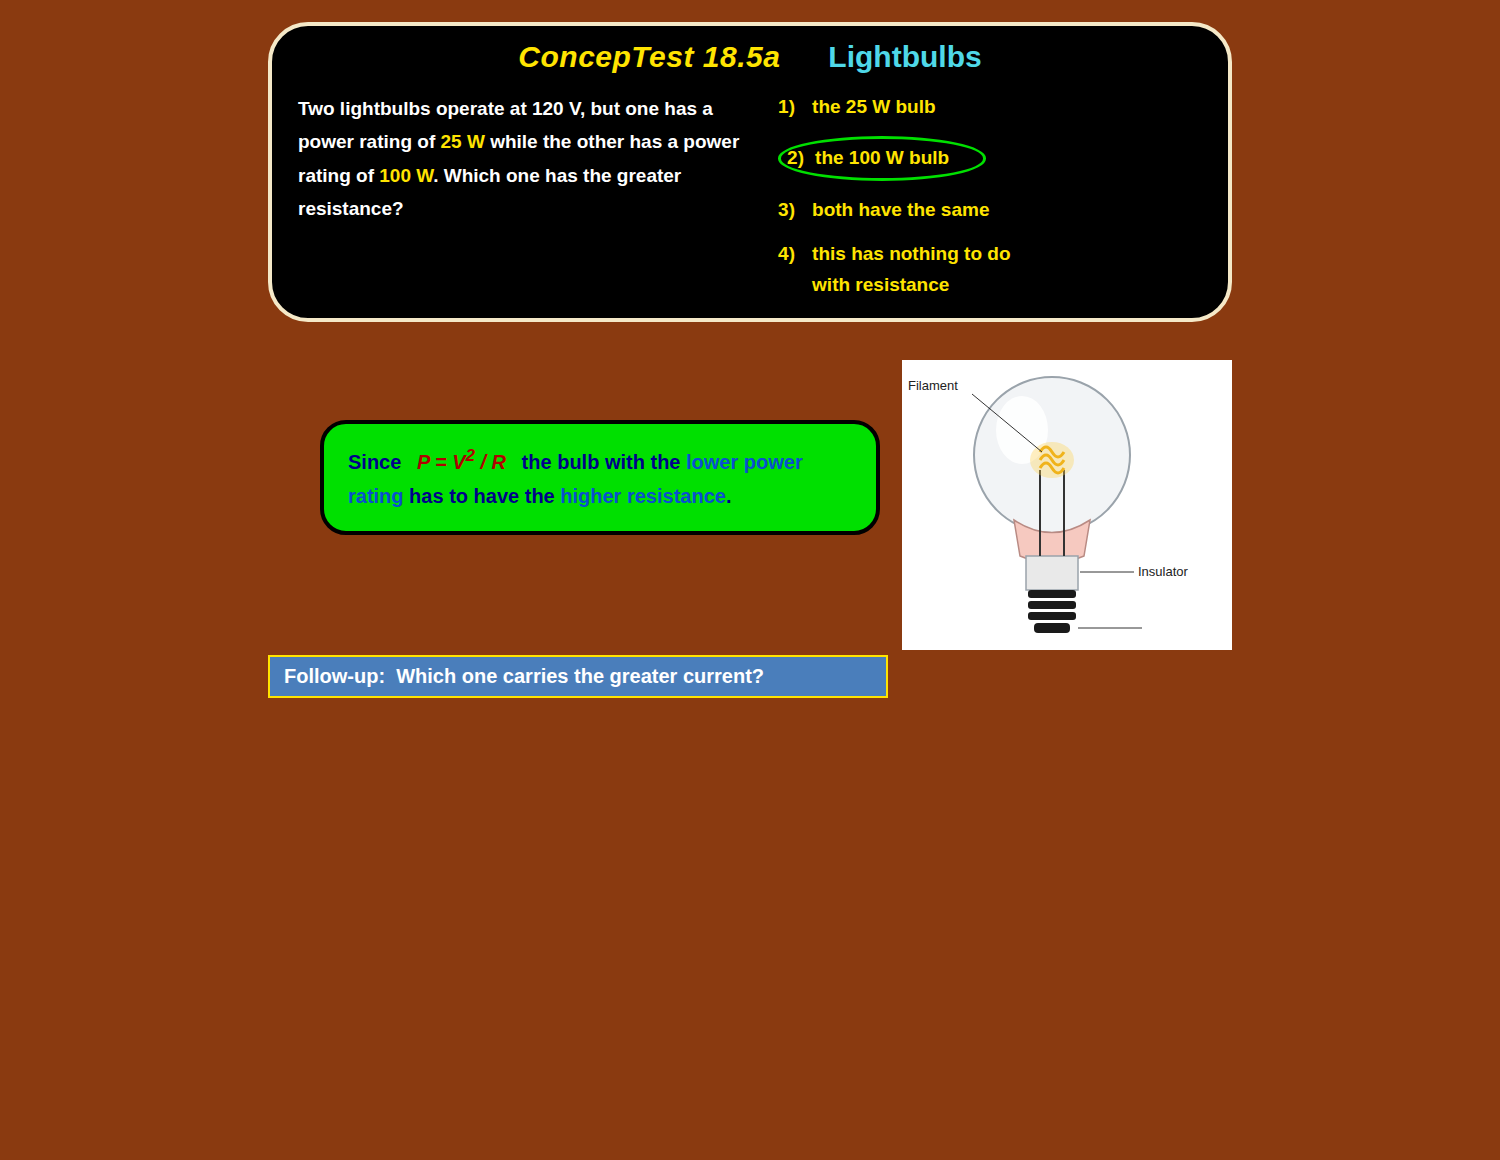ConcepTest 18.5a Lightbulbs
Two lightbulbs operate at 120 V, but one has a power rating of 25 W while the other has a power rating of 100 W. Which one has the greater resistance?
1) the 25 W bulb
2) the 100 W bulb
3) both have the same
4) this has nothing to dowith resistance
Since P = V2 / R the bulb with the lower power rating has to have the higher resistance.
Filament Insulator
Follow-up: Which one carries the greater current?